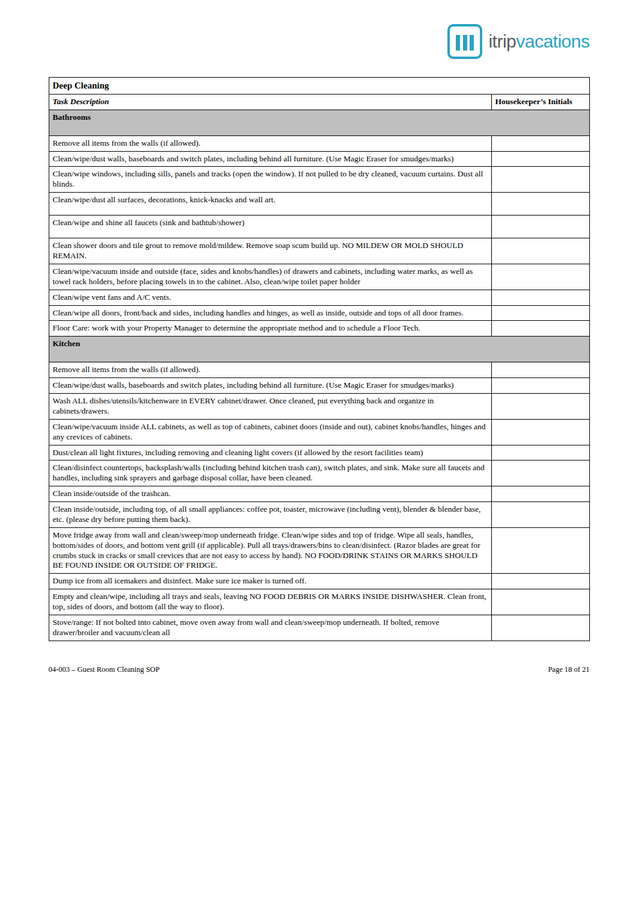itrip vacations
| Deep Cleaning |
| Task Description | Housekeeper’s Initials |
| Bathrooms |
| Remove all items from the walls (if allowed). | |
| Clean/wipe/dust walls, baseboards and switch plates, including behind all furniture. (Use Magic Eraser for smudges/marks) | |
| Clean/wipe windows, including sills, panels and tracks (open the window). If not pulled to be dry cleaned, vacuum curtains. Dust all blinds. | |
| Clean/wipe/dust all surfaces, decorations, knick-knacks and wall art. | |
| Clean/wipe and shine all faucets (sink and bathtub/shower) | |
| Clean shower doors and tile grout to remove mold/mildew. Remove soap scum build up. NO MILDEW OR MOLD SHOULD REMAIN. | |
| Clean/wipe/vacuum inside and outside (face, sides and knobs/handles) of drawers and cabinets, including water marks, as well as towel rack holders, before placing towels in to the cabinet. Also, clean/wipe toilet paper holder | |
| Clean/wipe vent fans and A/C vents. | |
| Clean/wipe all doors, front/back and sides, including handles and hinges, as well as inside, outside and tops of all door frames. | |
| Floor Care: work with your Property Manager to determine the appropriate method and to schedule a Floor Tech. | |
| Kitchen |
| Remove all items from the walls (if allowed). | |
| Clean/wipe/dust walls, baseboards and switch plates, including behind all furniture. (Use Magic Eraser for smudges/marks) | |
| Wash ALL dishes/utensils/kitchenware in EVERY cabinet/drawer. Once cleaned, put everything back and organize in cabinets/drawers. | |
| Clean/wipe/vacuum inside ALL cabinets, as well as top of cabinets, cabinet doors (inside and out), cabinet knobs/handles, hinges and any crevices of cabinets. | |
| Dust/clean all light fixtures, including removing and cleaning light covers (if allowed by the resort facilities team) | |
| Clean/disinfect countertops, backsplash/walls (including behind kitchen trash can), switch plates, and sink. Make sure all faucets and handles, including sink sprayers and garbage disposal collar, have been cleaned. | |
| Clean inside/outside of the trashcan. | |
| Clean inside/outside, including top, of all small appliances: coffee pot, toaster, microwave (including vent), blender & blender base, etc. (please dry before putting them back). | |
| Move fridge away from wall and clean/sweep/mop underneath fridge. Clean/wipe sides and top of fridge. Wipe all seals, handles, bottom/sides of doors, and bottom vent grill (if applicable). Pull all trays/drawers/bins to clean/disinfect. (Razor blades are great for crumbs stuck in cracks or small crevices that are not easy to access by hand). NO FOOD/DRINK STAINS OR MARKS SHOULD BE FOUND INSIDE OR OUTSIDE OF FRIDGE. | |
| Dump ice from all icemakers and disinfect. Make sure ice maker is turned off. | |
| Empty and clean/wipe, including all trays and seals, leaving NO FOOD DEBRIS OR MARKS INSIDE DISHWASHER. Clean front, top, sides of doors, and bottom (all the way to floor). | |
| Stove/range: If not bolted into cabinet, move oven away from wall and clean/sweep/mop underneath. If bolted, remove drawer/broiler and vacuum/clean all | |
04-003 – Guest Room Cleaning SOP
Page 18 of 21